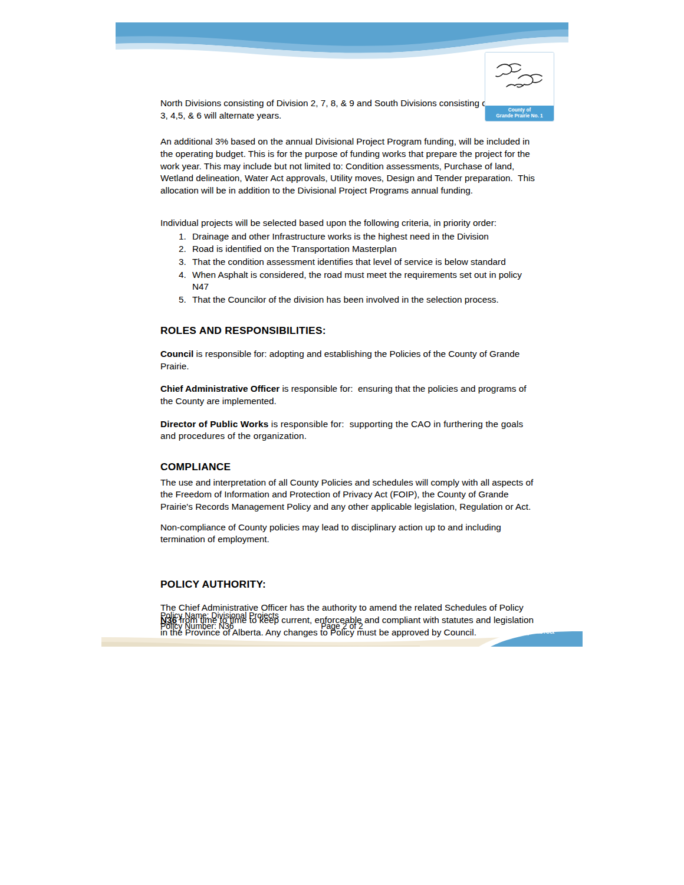County of
Grande Prairie No. 1
North Divisions consisting of Division 2, 7, 8, & 9 and South Divisions consisting of Division 1, 3, 4,5, & 6 will alternate years.
An additional 3% based on the annual Divisional Project Program funding, will be included in the operating budget. This is for the purpose of funding works that prepare the project for the work year. This may include but not limited to: Condition assessments, Purchase of land, Wetland delineation, Water Act approvals, Utility moves, Design and Tender preparation. This allocation will be in addition to the Divisional Project Programs annual funding.
Individual projects will be selected based upon the following criteria, in priority order:
Drainage and other Infrastructure works is the highest need in the Division
Road is identified on the Transportation Masterplan
That the condition assessment identifies that level of service is below standard
When Asphalt is considered, the road must meet the requirements set out in policy N47
That the Councilor of the division has been involved in the selection process.
ROLES AND RESPONSIBILITIES:
Council is responsible for: adopting and establishing the Policies of the County of Grande Prairie.
Chief Administrative Officer is responsible for: ensuring that the policies and programs of the County are implemented.
Director of Public Works is responsible for: supporting the CAO in furthering the goals and procedures of the organization.
COMPLIANCE
The use and interpretation of all County Policies and schedules will comply with all aspects of the Freedom of Information and Protection of Privacy Act (FOIP), the County of Grande Prairie's Records Management Policy and any other applicable legislation, Regulation or Act.
Non-compliance of County policies may lead to disciplinary action up to and including termination of employment.
POLICY AUTHORITY:
The Chief Administrative Officer has the authority to amend the related Schedules of Policy N36 from time to time to keep current, enforceable and compliant with statutes and legislation in the Province of Alberta. Any changes to Policy must be approved by Council.
Policy Name: Divisional Projects
Policy Number: N36
Page 2 of 2
countygp.ab.ca